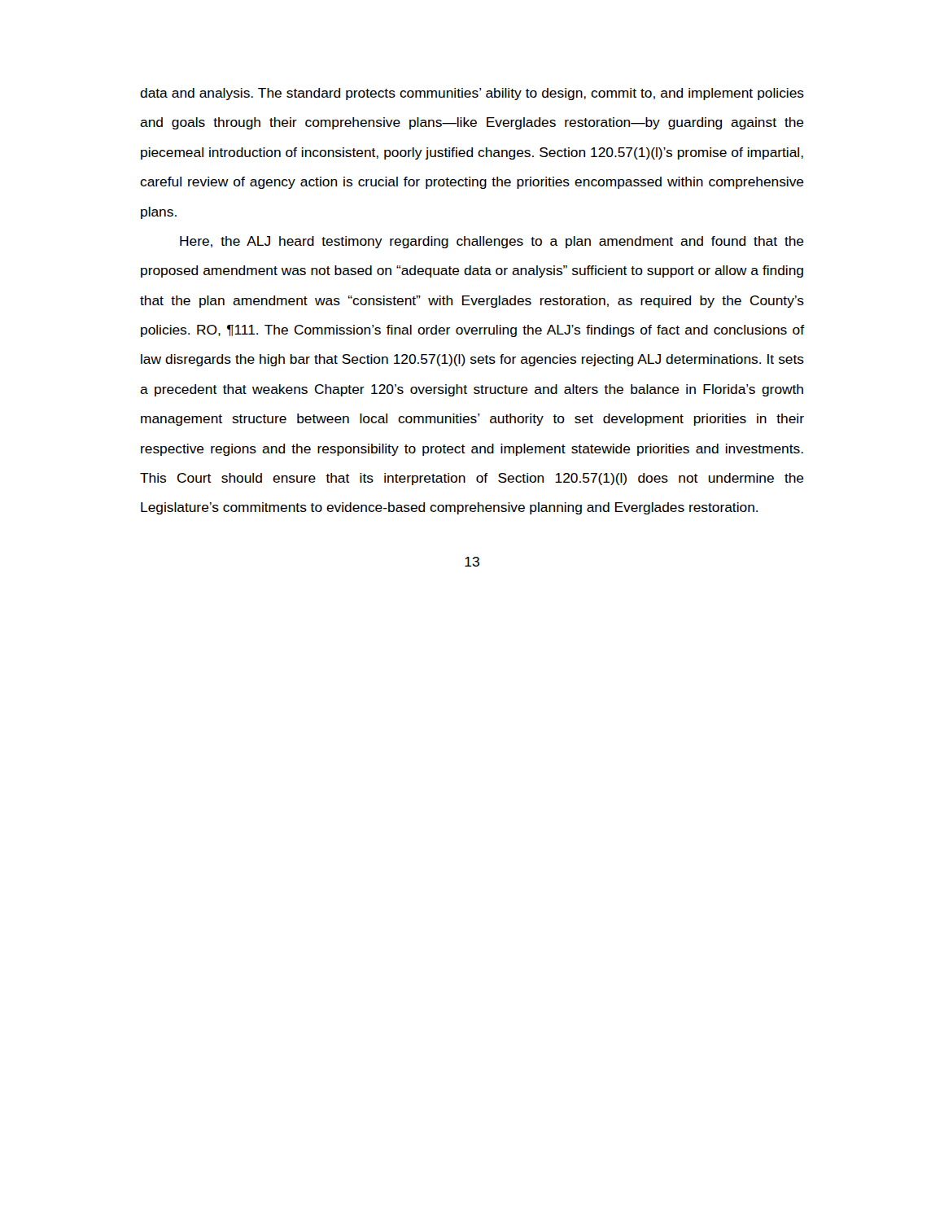data and analysis. The standard protects communities’ ability to design, commit to, and implement policies and goals through their comprehensive plans—like Everglades restoration—by guarding against the piecemeal introduction of inconsistent, poorly justified changes. Section 120.57(1)(l)’s promise of impartial, careful review of agency action is crucial for protecting the priorities encompassed within comprehensive plans.
Here, the ALJ heard testimony regarding challenges to a plan amendment and found that the proposed amendment was not based on “adequate data or analysis” sufficient to support or allow a finding that the plan amendment was “consistent” with Everglades restoration, as required by the County’s policies. RO, ¶111. The Commission’s final order overruling the ALJ’s findings of fact and conclusions of law disregards the high bar that Section 120.57(1)(l) sets for agencies rejecting ALJ determinations. It sets a precedent that weakens Chapter 120’s oversight structure and alters the balance in Florida’s growth management structure between local communities’ authority to set development priorities in their respective regions and the responsibility to protect and implement statewide priorities and investments. This Court should ensure that its interpretation of Section 120.57(1)(l) does not undermine the Legislature’s commitments to evidence-based comprehensive planning and Everglades restoration.
13